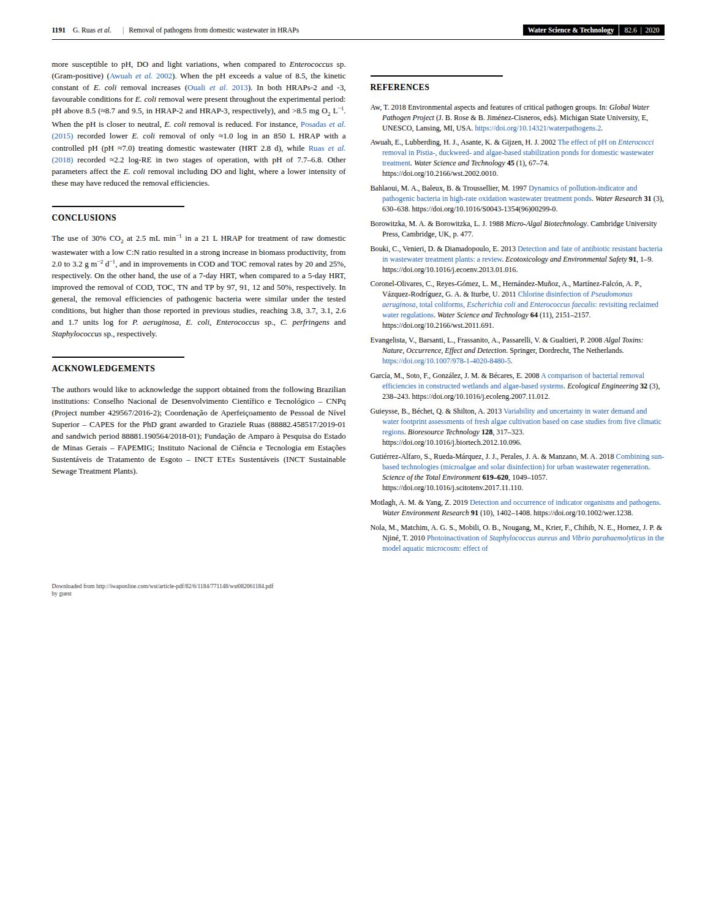1191 G. Ruas et al. | Removal of pathogens from domestic wastewater in HRAPs Water Science & Technology 82.6 | 2020
more susceptible to pH, DO and light variations, when compared to Enterococcus sp. (Gram-positive) (Awuah et al. 2002). When the pH exceeds a value of 8.5, the kinetic constant of E. coli removal increases (Ouali et al. 2013). In both HRAPs-2 and -3, favourable conditions for E. coli removal were present throughout the experimental period: pH above 8.5 (≈8.7 and 9.5, in HRAP-2 and HRAP-3, respectively), and >8.5 mg O2 L−1. When the pH is closer to neutral, E. coli removal is reduced. For instance, Posadas et al. (2015) recorded lower E. coli removal of only ≈1.0 log in an 850 L HRAP with a controlled pH (pH ≈7.0) treating domestic wastewater (HRT 2.8 d), while Ruas et al. (2018) recorded ≈2.2 log-RE in two stages of operation, with pH of 7.7–6.8. Other parameters affect the E. coli removal including DO and light, where a lower intensity of these may have reduced the removal efficiencies.
Conclusions
The use of 30% CO2 at 2.5 mL min−1 in a 21 L HRAP for treatment of raw domestic wastewater with a low C:N ratio resulted in a strong increase in biomass productivity, from 2.0 to 3.2 g m−2 d−1, and in improvements in COD and TOC removal rates by 20 and 25%, respectively. On the other hand, the use of a 7-day HRT, when compared to a 5-day HRT, improved the removal of COD, TOC, TN and TP by 97, 91, 12 and 50%, respectively. In general, the removal efficiencies of pathogenic bacteria were similar under the tested conditions, but higher than those reported in previous studies, reaching 3.8, 3.7, 3.1, 2.6 and 1.7 units log for P. aeruginosa, E. coli, Enterococcus sp., C. perfringens and Staphylococcus sp., respectively.
Acknowledgements
The authors would like to acknowledge the support obtained from the following Brazilian institutions: Conselho Nacional de Desenvolvimento Científico e Tecnológico – CNPq (Project number 429567/2016-2); Coordenação de Aperfeiçoamento de Pessoal de Nível Superior – CAPES for the PhD grant awarded to Graziele Ruas (88882.458517/2019-01 and sandwich period 88881.190564/2018-01); Fundação de Amparo à Pesquisa do Estado de Minas Gerais – FAPEMIG; Instituto Nacional de Ciência e Tecnologia em Estações Sustentáveis de Tratamento de Esgoto – INCT ETEs Sustentáveis (INCT Sustainable Sewage Treatment Plants).
References
Aw, T. 2018 Environmental aspects and features of critical pathogen groups. In: Global Water Pathogen Project (J. B. Rose & B. Jiménez-Cisneros, eds). Michigan State University, E, UNESCO, Lansing, MI, USA. https://doi.org/10.14321/waterpathogens.2.
Awuah, E., Lubberding, H. J., Asante, K. & Gijzen, H. J. 2002 The effect of pH on Enterococci removal in Pistia-, duckweed- and algae-based stabilization ponds for domestic wastewater treatment. Water Science and Technology 45 (1), 67–74. https://doi.org/10.2166/wst.2002.0010.
Bahlaoui, M. A., Baleux, B. & Troussellier, M. 1997 Dynamics of pollution-indicator and pathogenic bacteria in high-rate oxidation wastewater treatment ponds. Water Research 31 (3), 630–638. https://doi.org/10.1016/S0043-1354(96)00299-0.
Borowitzka, M. A. & Borowitzka, L. J. 1988 Micro-Algal Biotechnology. Cambridge University Press, Cambridge, UK, p. 477.
Bouki, C., Venieri, D. & Diamadopoulo, E. 2013 Detection and fate of antibiotic resistant bacteria in wastewater treatment plants: a review. Ecotoxicology and Environmental Safety 91, 1–9. https://doi.org/10.1016/j.ecoenv.2013.01.016.
Coronel-Olivares, C., Reyes-Gómez, L. M., Hernández-Muñoz, A., Martínez-Falcón, A. P., Vázquez-Rodríguez, G. A. & Iturbe, U. 2011 Chlorine disinfection of Pseudomonas aeruginosa, total coliforms, Escherichia coli and Enterococcus faecalis: revisiting reclaimed water regulations. Water Science and Technology 64 (11), 2151–2157. https://doi.org/10.2166/wst.2011.691.
Evangelista, V., Barsanti, L., Frassanito, A., Passarelli, V. & Gualtieri, P. 2008 Algal Toxins: Nature, Occurrence, Effect and Detection. Springer, Dordrecht, The Netherlands. https://doi.org/10.1007/978-1-4020-8480-5.
García, M., Soto, F., González, J. M. & Bécares, E. 2008 A comparison of bacterial removal efficiencies in constructed wetlands and algae-based systems. Ecological Engineering 32 (3), 238–243. https://doi.org/10.1016/j.ecoleng.2007.11.012.
Guieysse, B., Béchet, Q. & Shilton, A. 2013 Variability and uncertainty in water demand and water footprint assessments of fresh algae cultivation based on case studies from five climatic regions. Bioresource Technology 128, 317–323. https://doi.org/10.1016/j.biortech.2012.10.096.
Gutiérrez-Alfaro, S., Rueda-Márquez, J. J., Perales, J. A. & Manzano, M. A. 2018 Combining sun-based technologies (microalgae and solar disinfection) for urban wastewater regeneration. Science of the Total Environment 619–620, 1049–1057. https://doi.org/10.1016/j.scitotenv.2017.11.110.
Motlagh, A. M. & Yang, Z. 2019 Detection and occurrence of indicator organisms and pathogens. Water Environment Research 91 (10), 1402–1408. https://doi.org/10.1002/wer.1238.
Nola, M., Matchim, A. G. S., Mobili, O. B., Nougang, M., Krier, F., Chihib, N. E., Hornez, J. P. & Njiné, T. 2010 Photoinactivation of Staphylococcus aureus and Vibrio parahaemolyticus in the model aquatic microcosm: effect of
Downloaded from http://iwaponline.com/wst/article-pdf/82/6/1184/771148/wst082061184.pdf
by guest